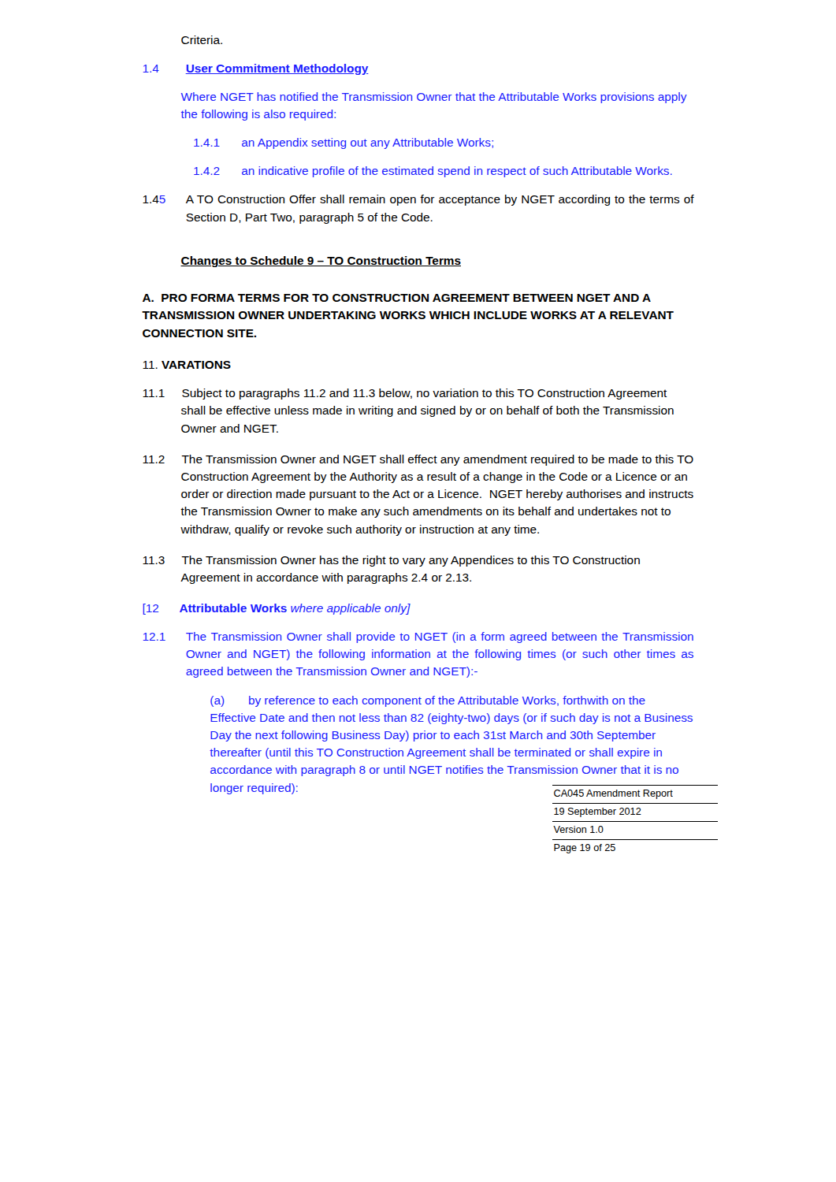Criteria.
1.4
User Commitment Methodology
Where NGET has notified the Transmission Owner that the Attributable Works provisions apply the following is also required:
1.4.1
an Appendix setting out any Attributable Works;
1.4.2
an indicative profile of the estimated spend in respect of such Attributable Works.
1.45
A TO Construction Offer shall remain open for acceptance by NGET according to the terms of Section D, Part Two, paragraph 5 of the Code.
Changes to Schedule 9 – TO Construction Terms
A. PRO FORMA TERMS FOR TO CONSTRUCTION AGREEMENT BETWEEN NGET AND A TRANSMISSION OWNER UNDERTAKING WORKS WHICH INCLUDE WORKS AT A RELEVANT CONNECTION SITE.
11. VARATIONS
11.1 Subject to paragraphs 11.2 and 11.3 below, no variation to this TO Construction Agreement shall be effective unless made in writing and signed by or on behalf of both the Transmission Owner and NGET.
11.2 The Transmission Owner and NGET shall effect any amendment required to be made to this TO Construction Agreement by the Authority as a result of a change in the Code or a Licence or an order or direction made pursuant to the Act or a Licence. NGET hereby authorises and instructs the Transmission Owner to make any such amendments on its behalf and undertakes not to withdraw, qualify or revoke such authority or instruction at any time.
11.3 The Transmission Owner has the right to vary any Appendices to this TO Construction Agreement in accordance with paragraphs 2.4 or 2.13.
[12 Attributable Works where applicable only]
12.1
The Transmission Owner shall provide to NGET (in a form agreed between the Transmission Owner and NGET) the following information at the following times (or such other times as agreed between the Transmission Owner and NGET):-
(a) by reference to each component of the Attributable Works, forthwith on the Effective Date and then not less than 82 (eighty-two) days (or if such day is not a Business Day the next following Business Day) prior to each 31st March and 30th September thereafter (until this TO Construction Agreement shall be terminated or shall expire in accordance with paragraph 8 or until NGET notifies the Transmission Owner that it is no longer required):
CA045 Amendment Report
19 September 2012
Version 1.0
Page 19 of 25